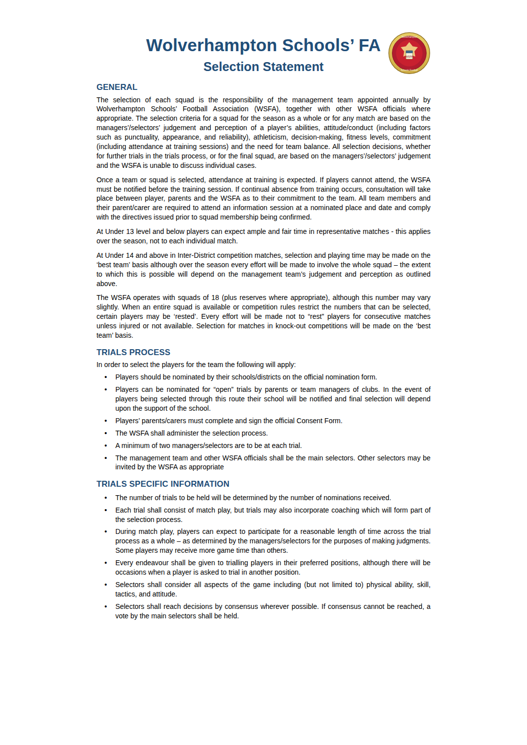WSFA Wolverhampton Schools' Football
Wolverhampton Schools’ FA
Selection Statement
GENERAL
The selection of each squad is the responsibility of the management team appointed annually by Wolverhampton Schools’ Football Association (WSFA), together with other WSFA officials where appropriate. The selection criteria for a squad for the season as a whole or for any match are based on the managers’/selectors’ judgement and perception of a player’s abilities, attitude/conduct (including factors such as punctuality, appearance, and reliability), athleticism, decision-making, fitness levels, commitment (including attendance at training sessions) and the need for team balance. All selection decisions, whether for further trials in the trials process, or for the final squad, are based on the managers’/selectors’ judgement and the WSFA is unable to discuss individual cases.
Once a team or squad is selected, attendance at training is expected. If players cannot attend, the WSFA must be notified before the training session. If continual absence from training occurs, consultation will take place between player, parents and the WSFA as to their commitment to the team. All team members and their parent/carer are required to attend an information session at a nominated place and date and comply with the directives issued prior to squad membership being confirmed.
At Under 13 level and below players can expect ample and fair time in representative matches - this applies over the season, not to each individual match.
At Under 14 and above in Inter-District competition matches, selection and playing time may be made on the ‘best team’ basis although over the season every effort will be made to involve the whole squad – the extent to which this is possible will depend on the management team’s judgement and perception as outlined above.
The WSFA operates with squads of 18 (plus reserves where appropriate), although this number may vary slightly. When an entire squad is available or competition rules restrict the numbers that can be selected, certain players may be ‘rested’. Every effort will be made not to “rest” players for consecutive matches unless injured or not available. Selection for matches in knock-out competitions will be made on the ‘best team’ basis.
TRIALS PROCESS
In order to select the players for the team the following will apply:
Players should be nominated by their schools/districts on the official nomination form.
Players can be nominated for “open” trials by parents or team managers of clubs. In the event of players being selected through this route their school will be notified and final selection will depend upon the support of the school.
Players’ parents/carers must complete and sign the official Consent Form.
The WSFA shall administer the selection process.
A minimum of two managers/selectors are to be at each trial.
The management team and other WSFA officials shall be the main selectors. Other selectors may be invited by the WSFA as appropriate
TRIALS SPECIFIC INFORMATION
The number of trials to be held will be determined by the number of nominations received.
Each trial shall consist of match play, but trials may also incorporate coaching which will form part of the selection process.
During match play, players can expect to participate for a reasonable length of time across the trial process as a whole – as determined by the managers/selectors for the purposes of making judgments. Some players may receive more game time than others.
Every endeavour shall be given to trialling players in their preferred positions, although there will be occasions when a player is asked to trial in another position.
Selectors shall consider all aspects of the game including (but not limited to) physical ability, skill, tactics, and attitude.
Selectors shall reach decisions by consensus wherever possible. If consensus cannot be reached, a vote by the main selectors shall be held.